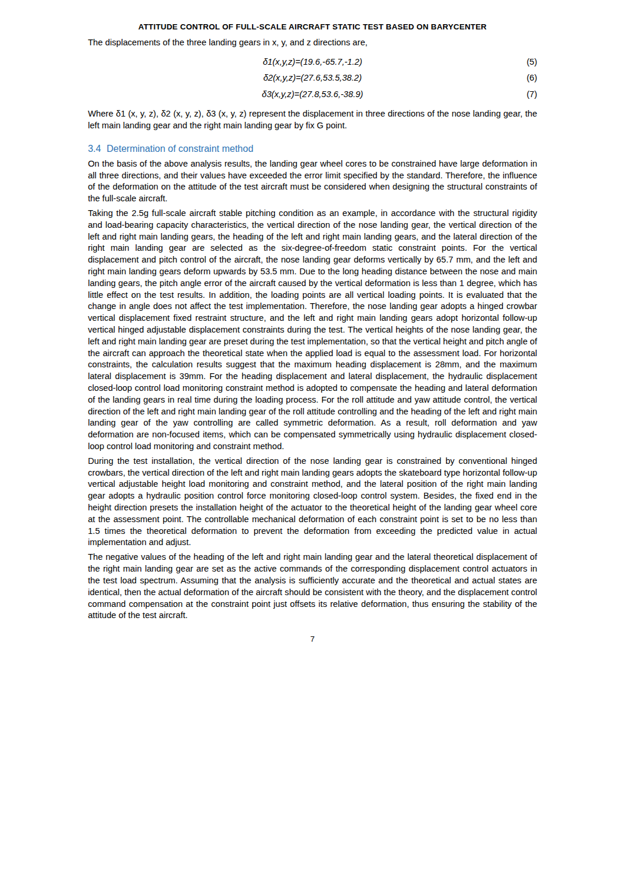ATTITUDE CONTROL OF FULL-SCALE AIRCRAFT STATIC TEST BASED ON BARYCENTER
The displacements of the three landing gears in x, y, and z directions are,
δ1(x,y,z)=(19.6,-65.7,-1.2)(5)
δ2(x,y,z)=(27.6,53.5,38.2)(6)
δ3(x,y,z)=(27.8,53.6,-38.9)(7)
Where δ1 (x, y, z), δ2 (x, y, z), δ3 (x, y, z) represent the displacement in three directions of the nose landing gear, the left main landing gear and the right main landing gear by fix G point.
3.4 Determination of constraint method
On the basis of the above analysis results, the landing gear wheel cores to be constrained have large deformation in all three directions, and their values have exceeded the error limit specified by the standard. Therefore, the influence of the deformation on the attitude of the test aircraft must be considered when designing the structural constraints of the full-scale aircraft.
Taking the 2.5g full-scale aircraft stable pitching condition as an example, in accordance with the structural rigidity and load-bearing capacity characteristics, the vertical direction of the nose landing gear, the vertical direction of the left and right main landing gears, the heading of the left and right main landing gears, and the lateral direction of the right main landing gear are selected as the six-degree-of-freedom static constraint points. For the vertical displacement and pitch control of the aircraft, the nose landing gear deforms vertically by 65.7 mm, and the left and right main landing gears deform upwards by 53.5 mm. Due to the long heading distance between the nose and main landing gears, the pitch angle error of the aircraft caused by the vertical deformation is less than 1 degree, which has little effect on the test results. In addition, the loading points are all vertical loading points. It is evaluated that the change in angle does not affect the test implementation. Therefore, the nose landing gear adopts a hinged crowbar vertical displacement fixed restraint structure, and the left and right main landing gears adopt horizontal follow-up vertical hinged adjustable displacement constraints during the test. The vertical heights of the nose landing gear, the left and right main landing gear are preset during the test implementation, so that the vertical height and pitch angle of the aircraft can approach the theoretical state when the applied load is equal to the assessment load. For horizontal constraints, the calculation results suggest that the maximum heading displacement is 28mm, and the maximum lateral displacement is 39mm. For the heading displacement and lateral displacement, the hydraulic displacement closed-loop control load monitoring constraint method is adopted to compensate the heading and lateral deformation of the landing gears in real time during the loading process. For the roll attitude and yaw attitude control, the vertical direction of the left and right main landing gear of the roll attitude controlling and the heading of the left and right main landing gear of the yaw controlling are called symmetric deformation. As a result, roll deformation and yaw deformation are non-focused items, which can be compensated symmetrically using hydraulic displacement closed-loop control load monitoring and constraint method.
During the test installation, the vertical direction of the nose landing gear is constrained by conventional hinged crowbars, the vertical direction of the left and right main landing gears adopts the skateboard type horizontal follow-up vertical adjustable height load monitoring and constraint method, and the lateral position of the right main landing gear adopts a hydraulic position control force monitoring closed-loop control system. Besides, the fixed end in the height direction presets the installation height of the actuator to the theoretical height of the landing gear wheel core at the assessment point. The controllable mechanical deformation of each constraint point is set to be no less than 1.5 times the theoretical deformation to prevent the deformation from exceeding the predicted value in actual implementation and adjust.
The negative values of the heading of the left and right main landing gear and the lateral theoretical displacement of the right main landing gear are set as the active commands of the corresponding displacement control actuators in the test load spectrum. Assuming that the analysis is sufficiently accurate and the theoretical and actual states are identical, then the actual deformation of the aircraft should be consistent with the theory, and the displacement control command compensation at the constraint point just offsets its relative deformation, thus ensuring the stability of the attitude of the test aircraft.
7